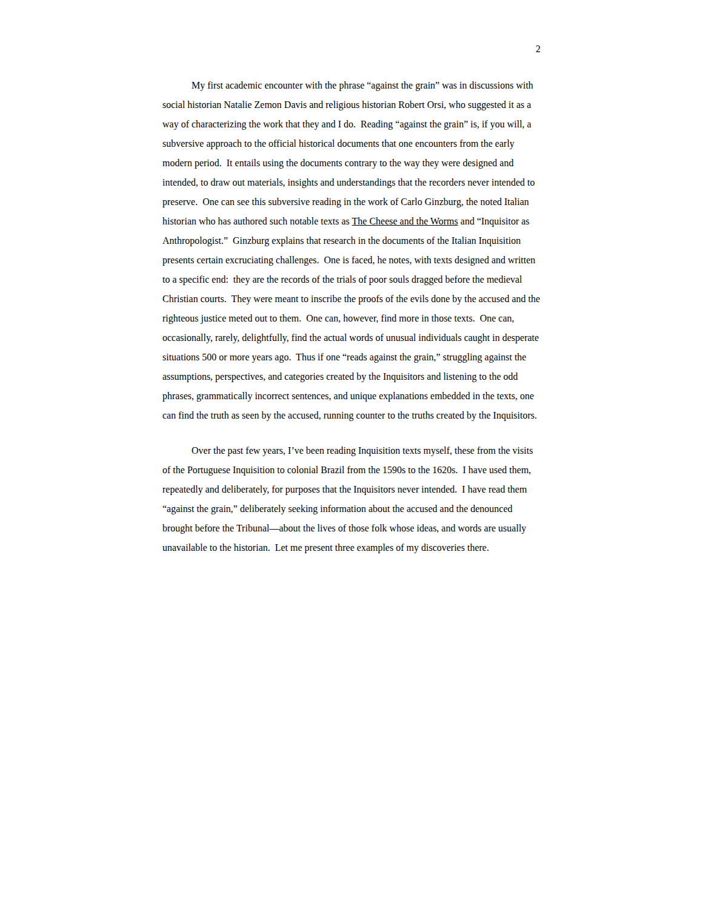2
My first academic encounter with the phrase “against the grain” was in discussions with social historian Natalie Zemon Davis and religious historian Robert Orsi, who suggested it as a way of characterizing the work that they and I do. Reading “against the grain” is, if you will, a subversive approach to the official historical documents that one encounters from the early modern period. It entails using the documents contrary to the way they were designed and intended, to draw out materials, insights and understandings that the recorders never intended to preserve. One can see this subversive reading in the work of Carlo Ginzburg, the noted Italian historian who has authored such notable texts as The Cheese and the Worms and “Inquisitor as Anthropologist.” Ginzburg explains that research in the documents of the Italian Inquisition presents certain excruciating challenges. One is faced, he notes, with texts designed and written to a specific end: they are the records of the trials of poor souls dragged before the medieval Christian courts. They were meant to inscribe the proofs of the evils done by the accused and the righteous justice meted out to them. One can, however, find more in those texts. One can, occasionally, rarely, delightfully, find the actual words of unusual individuals caught in desperate situations 500 or more years ago. Thus if one “reads against the grain,” struggling against the assumptions, perspectives, and categories created by the Inquisitors and listening to the odd phrases, grammatically incorrect sentences, and unique explanations embedded in the texts, one can find the truth as seen by the accused, running counter to the truths created by the Inquisitors.
Over the past few years, I’ve been reading Inquisition texts myself, these from the visits of the Portuguese Inquisition to colonial Brazil from the 1590s to the 1620s. I have used them, repeatedly and deliberately, for purposes that the Inquisitors never intended. I have read them “against the grain,” deliberately seeking information about the accused and the denounced brought before the Tribunal—about the lives of those folk whose ideas, and words are usually unavailable to the historian. Let me present three examples of my discoveries there.